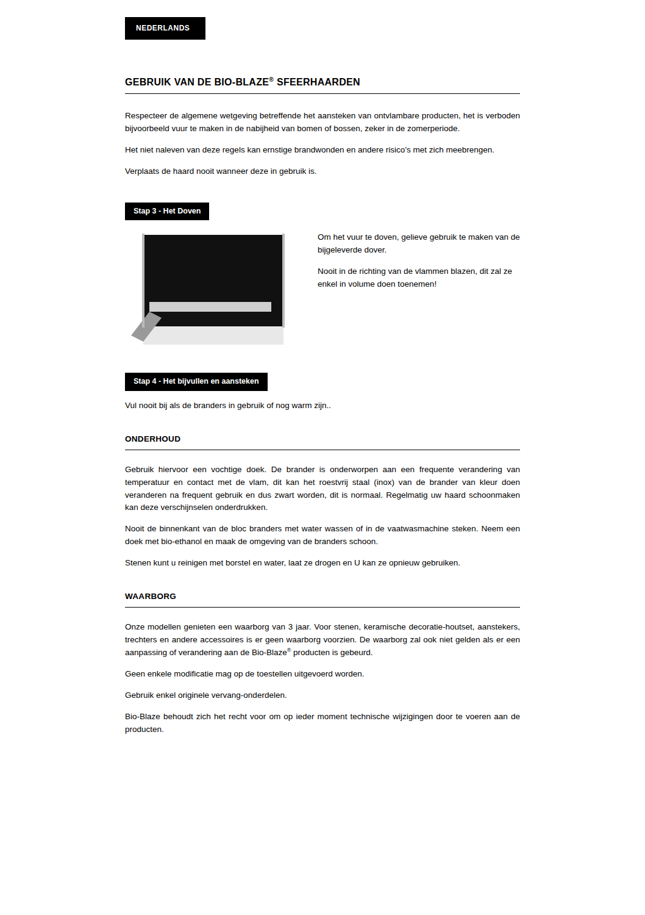NEDERLANDS
GEBRUIK VAN DE BIO-BLAZE® SFEERHAARDEN
Respecteer de algemene wetgeving betreffende het aansteken van ontvlambare producten, het is verboden bijvoorbeeld vuur te maken in de nabijheid van bomen of bossen, zeker in de zomerperiode.
Het niet naleven van deze regels kan ernstige brandwonden en andere risico’s met zich meebrengen.
Verplaats de haard nooit wanneer deze in gebruik is.
Stap 3 - Het Doven
Om het vuur te doven, gelieve gebruik te maken van de bijgeleverde dover.
Nooit in de richting van de vlammen blazen, dit zal ze enkel in volume doen toenemen!
Stap 4 - Het bijvullen en aansteken
Vul nooit bij als de branders in gebruik of nog warm zijn..
ONDERHOUD
Gebruik hiervoor een vochtige doek. De brander is onderworpen aan een frequente verandering van temperatuur en contact met de vlam, dit kan het roestvrij staal (inox) van de brander van kleur doen veranderen na frequent gebruik en dus zwart worden, dit is normaal. Regelmatig uw haard schoonmaken kan deze verschijnselen onderdrukken.
Nooit de binnenkant van de bloc branders met water wassen of in de vaatwasmachine steken. Neem een doek met bio-ethanol en maak de omgeving van de branders schoon.
Stenen kunt u reinigen met borstel en water, laat ze drogen en U kan ze opnieuw gebruiken.
WAARBORG
Onze modellen genieten een waarborg van 3 jaar. Voor stenen, keramische decoratie-houtset, aanstekers, trechters en andere accessoires is er geen waarborg voorzien. De waarborg zal ook niet gelden als er een aanpassing of verandering aan de Bio-Blaze® producten is gebeurd.
Geen enkele modificatie mag op de toestellen uitgevoerd worden.
Gebruik enkel originele vervang-onderdelen.
Bio-Blaze behoudt zich het recht voor om op ieder moment technische wijzigingen door te voeren aan de producten.